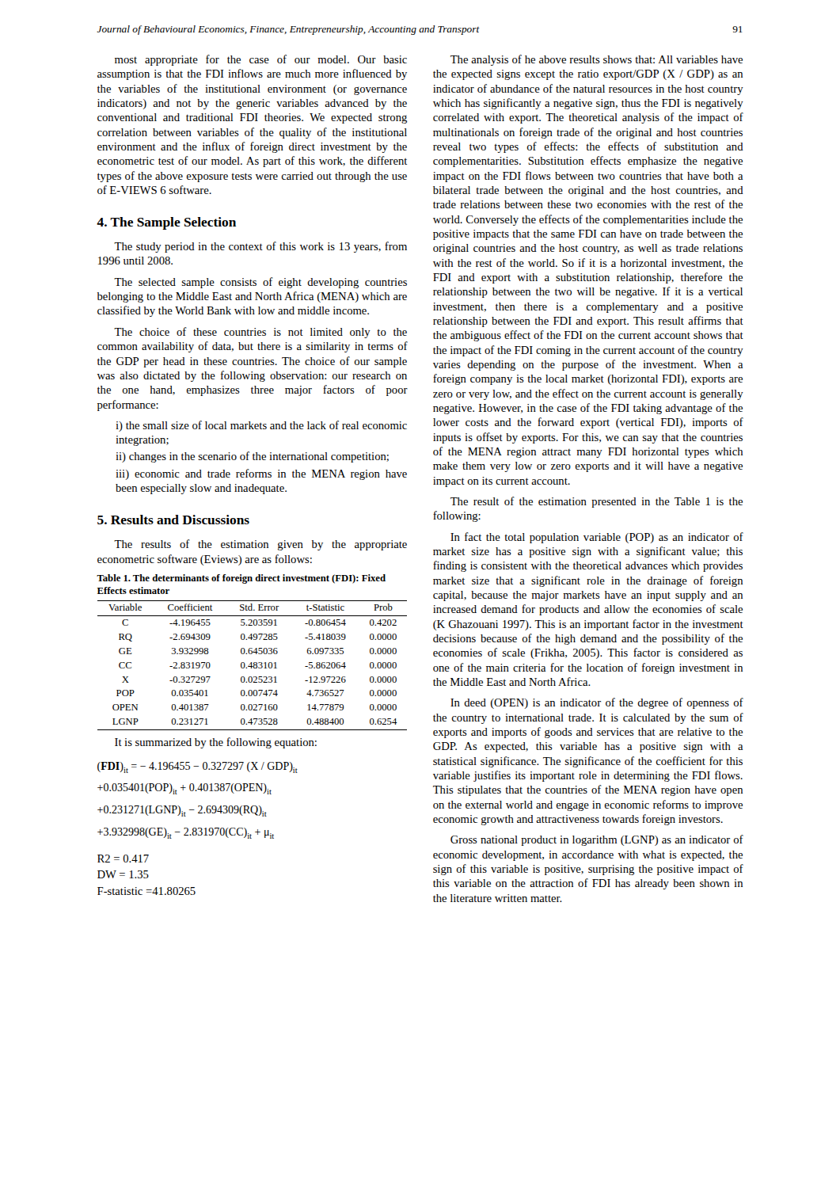Journal of Behavioural Economics, Finance, Entrepreneurship, Accounting and Transport 91
most appropriate for the case of our model. Our basic assumption is that the FDI inflows are much more influenced by the variables of the institutional environment (or governance indicators) and not by the generic variables advanced by the conventional and traditional FDI theories. We expected strong correlation between variables of the quality of the institutional environment and the influx of foreign direct investment by the econometric test of our model. As part of this work, the different types of the above exposure tests were carried out through the use of E-VIEWS 6 software.
4. The Sample Selection
The study period in the context of this work is 13 years, from 1996 until 2008.
The selected sample consists of eight developing countries belonging to the Middle East and North Africa (MENA) which are classified by the World Bank with low and middle income.
The choice of these countries is not limited only to the common availability of data, but there is a similarity in terms of the GDP per head in these countries. The choice of our sample was also dictated by the following observation: our research on the one hand, emphasizes three major factors of poor performance:
i) the small size of local markets and the lack of real economic integration;
ii) changes in the scenario of the international competition;
iii) economic and trade reforms in the MENA region have been especially slow and inadequate.
5. Results and Discussions
The results of the estimation given by the appropriate econometric software (Eviews) are as follows:
Table 1. The determinants of foreign direct investment (FDI): Fixed Effects estimator
| Variable | Coefficient | Std. Error | t-Statistic | Prob |
| --- | --- | --- | --- | --- |
| C | -4.196455 | 5.203591 | -0.806454 | 0.4202 |
| RQ | -2.694309 | 0.497285 | -5.418039 | 0.0000 |
| GE | 3.932998 | 0.645036 | 6.097335 | 0.0000 |
| CC | -2.831970 | 0.483101 | -5.862064 | 0.0000 |
| X | -0.327297 | 0.025231 | -12.97226 | 0.0000 |
| POP | 0.035401 | 0.007474 | 4.736527 | 0.0000 |
| OPEN | 0.401387 | 0.027160 | 14.77879 | 0.0000 |
| LGNP | 0.231271 | 0.473528 | 0.488400 | 0.6254 |
It is summarized by the following equation:
(FDI)it = − 4.196455 − 0.327297 (X / GDP)it
+0.035401(POP)it + 0.401387(OPEN)it
+0.231271(LGNP)it − 2.694309(RQ)it
+3.932998(GE)it − 2.831970(CC)it + μit
R2 = 0.417
DW = 1.35
F-statistic =41.80265
The analysis of he above results shows that: All variables have the expected signs except the ratio export/GDP (X / GDP) as an indicator of abundance of the natural resources in the host country which has significantly a negative sign, thus the FDI is negatively correlated with export. The theoretical analysis of the impact of multinationals on foreign trade of the original and host countries reveal two types of effects: the effects of substitution and complementarities. Substitution effects emphasize the negative impact on the FDI flows between two countries that have both a bilateral trade between the original and the host countries, and trade relations between these two economies with the rest of the world. Conversely the effects of the complementarities include the positive impacts that the same FDI can have on trade between the original countries and the host country, as well as trade relations with the rest of the world. So if it is a horizontal investment, the FDI and export with a substitution relationship, therefore the relationship between the two will be negative. If it is a vertical investment, then there is a complementary and a positive relationship between the FDI and export. This result affirms that the ambiguous effect of the FDI on the current account shows that the impact of the FDI coming in the current account of the country varies depending on the purpose of the investment. When a foreign company is the local market (horizontal FDI), exports are zero or very low, and the effect on the current account is generally negative. However, in the case of the FDI taking advantage of the lower costs and the forward export (vertical FDI), imports of inputs is offset by exports. For this, we can say that the countries of the MENA region attract many FDI horizontal types which make them very low or zero exports and it will have a negative impact on its current account.
The result of the estimation presented in the Table 1 is the following:
In fact the total population variable (POP) as an indicator of market size has a positive sign with a significant value; this finding is consistent with the theoretical advances which provides market size that a significant role in the drainage of foreign capital, because the major markets have an input supply and an increased demand for products and allow the economies of scale (K Ghazouani 1997). This is an important factor in the investment decisions because of the high demand and the possibility of the economies of scale (Frikha, 2005). This factor is considered as one of the main criteria for the location of foreign investment in the Middle East and North Africa.
In deed (OPEN) is an indicator of the degree of openness of the country to international trade. It is calculated by the sum of exports and imports of goods and services that are relative to the GDP. As expected, this variable has a positive sign with a statistical significance. The significance of the coefficient for this variable justifies its important role in determining the FDI flows. This stipulates that the countries of the MENA region have open on the external world and engage in economic reforms to improve economic growth and attractiveness towards foreign investors.
Gross national product in logarithm (LGNP) as an indicator of economic development, in accordance with what is expected, the sign of this variable is positive, surprising the positive impact of this variable on the attraction of FDI has already been shown in the literature written matter.